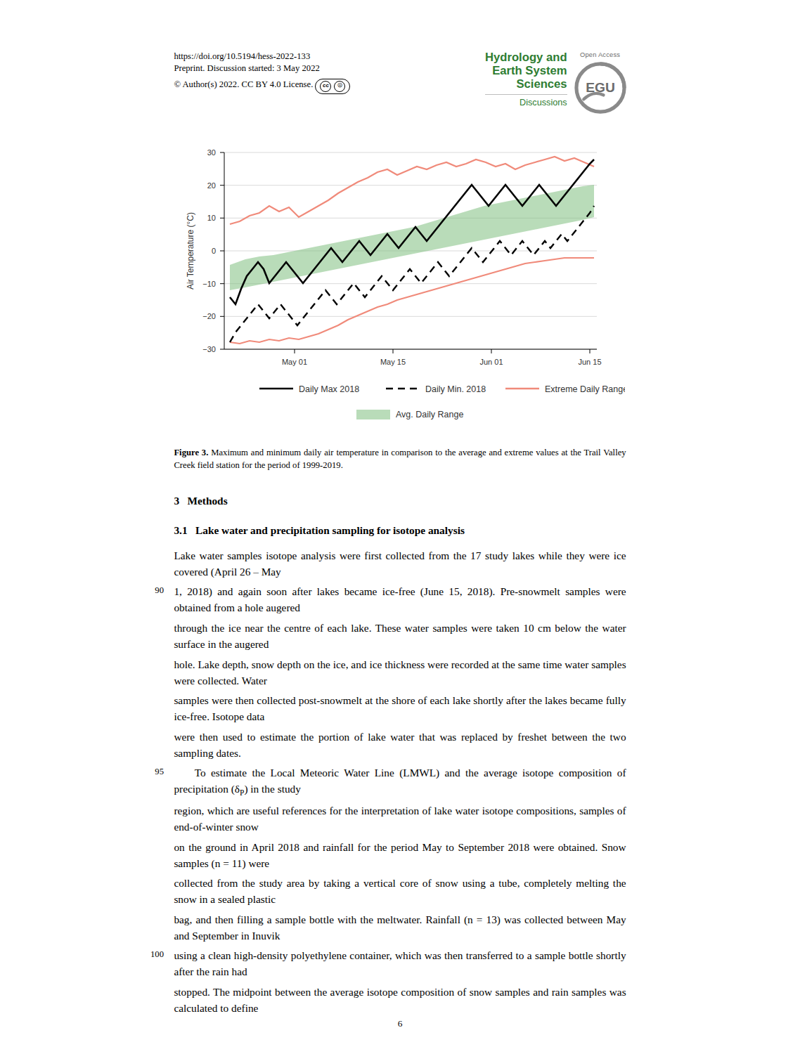https://doi.org/10.5194/hess-2022-133
Preprint. Discussion started: 3 May 2022
© Author(s) 2022. CC BY 4.0 License.
cc ☉
Hydrology and
Earth System
Sciences
Discussions
Open Access
EGU
30 20 10 0 −10 −20 −30 May 01 May 15 Jun 01 Jun 15 Air Temperature (°C) Daily Max 2018 Daily Min. 2018 Extreme Daily Range Avg. Daily Range
Figure 3. Maximum and minimum daily air temperature in comparison to the average and extreme values at the Trail Valley Creek field station for the period of 1999-2019.
3 Methods
3.1 Lake water and precipitation sampling for isotope analysis
Lake water samples isotope analysis were first collected from the 17 study lakes while they were ice covered (April 26 – May
90 1, 2018) and again soon after lakes became ice-free (June 15, 2018). Pre-snowmelt samples were obtained from a hole augered
through the ice near the centre of each lake. These water samples were taken 10 cm below the water surface in the augered
hole. Lake depth, snow depth on the ice, and ice thickness were recorded at the same time water samples were collected. Water
samples were then collected post-snowmelt at the shore of each lake shortly after the lakes became fully ice-free. Isotope data
were then used to estimate the portion of lake water that was replaced by freshet between the two sampling dates.
95 To estimate the Local Meteoric Water Line (LMWL) and the average isotope composition of precipitation (δP) in the study
region, which are useful references for the interpretation of lake water isotope compositions, samples of end-of-winter snow
on the ground in April 2018 and rainfall for the period May to September 2018 were obtained. Snow samples (n = 11) were
collected from the study area by taking a vertical core of snow using a tube, completely melting the snow in a sealed plastic
bag, and then filling a sample bottle with the meltwater. Rainfall (n = 13) was collected between May and September in Inuvik
100 using a clean high-density polyethylene container, which was then transferred to a sample bottle shortly after the rain had
stopped. The midpoint between the average isotope composition of snow samples and rain samples was calculated to define
6